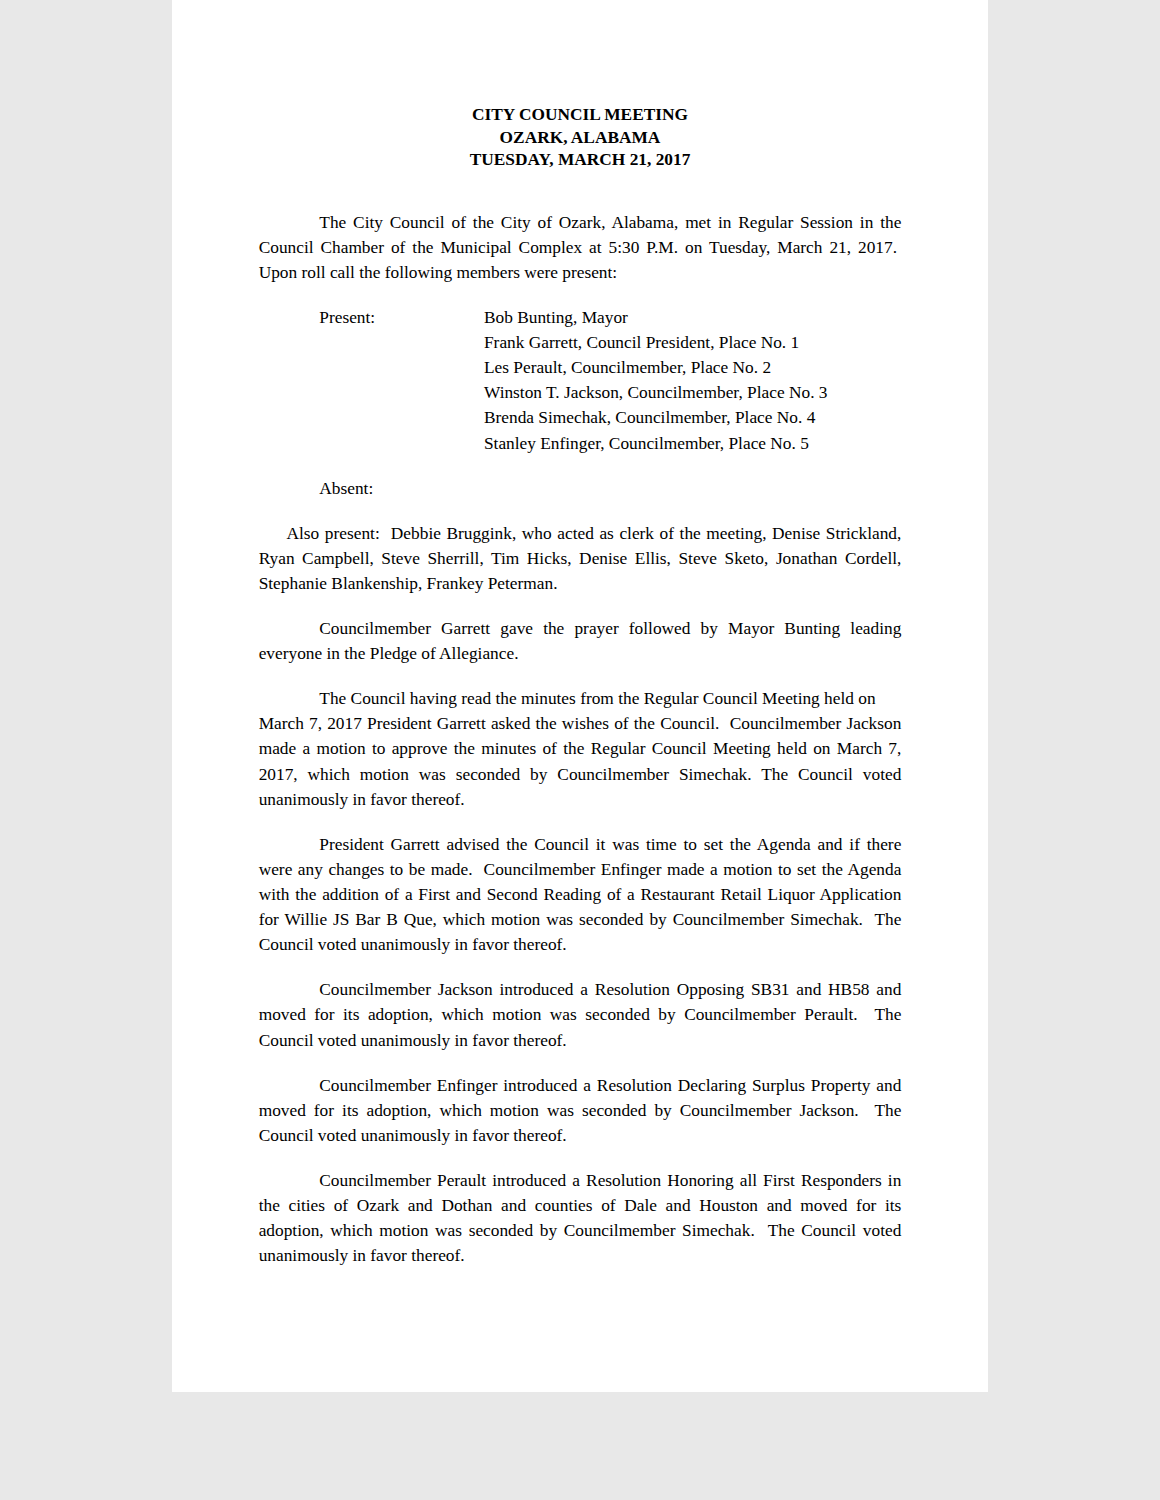CITY COUNCIL MEETING OZARK, ALABAMA TUESDAY, MARCH 21, 2017
The City Council of the City of Ozark, Alabama, met in Regular Session in the Council Chamber of the Municipal Complex at 5:30 P.M. on Tuesday, March 21, 2017. Upon roll call the following members were present:
Present:
Bob Bunting, Mayor Frank Garrett, Council President, Place No. 1 Les Perault, Councilmember, Place No. 2 Winston T. Jackson, Councilmember, Place No. 3 Brenda Simechak, Councilmember, Place No. 4 Stanley Enfinger, Councilmember, Place No. 5
Absent:
Also present: Debbie Bruggink, who acted as clerk of the meeting, Denise Strickland, Ryan Campbell, Steve Sherrill, Tim Hicks, Denise Ellis, Steve Sketo, Jonathan Cordell, Stephanie Blankenship, Frankey Peterman.
Councilmember Garrett gave the prayer followed by Mayor Bunting leading everyone in the Pledge of Allegiance.
The Council having read the minutes from the Regular Council Meeting held on
March 7, 2017 President Garrett asked the wishes of the Council. Councilmember Jackson made a motion to approve the minutes of the Regular Council Meeting held on March 7, 2017, which motion was seconded by Councilmember Simechak. The Council voted unanimously in favor thereof.
President Garrett advised the Council it was time to set the Agenda and if there were any changes to be made. Councilmember Enfinger made a motion to set the Agenda with the addition of a First and Second Reading of a Restaurant Retail Liquor Application for Willie JS Bar B Que, which motion was seconded by Councilmember Simechak. The Council voted unanimously in favor thereof.
Councilmember Jackson introduced a Resolution Opposing SB31 and HB58 and moved for its adoption, which motion was seconded by Councilmember Perault. The Council voted unanimously in favor thereof.
Councilmember Enfinger introduced a Resolution Declaring Surplus Property and moved for its adoption, which motion was seconded by Councilmember Jackson. The Council voted unanimously in favor thereof.
Councilmember Perault introduced a Resolution Honoring all First Responders in the cities of Ozark and Dothan and counties of Dale and Houston and moved for its adoption, which motion was seconded by Councilmember Simechak. The Council voted unanimously in favor thereof.